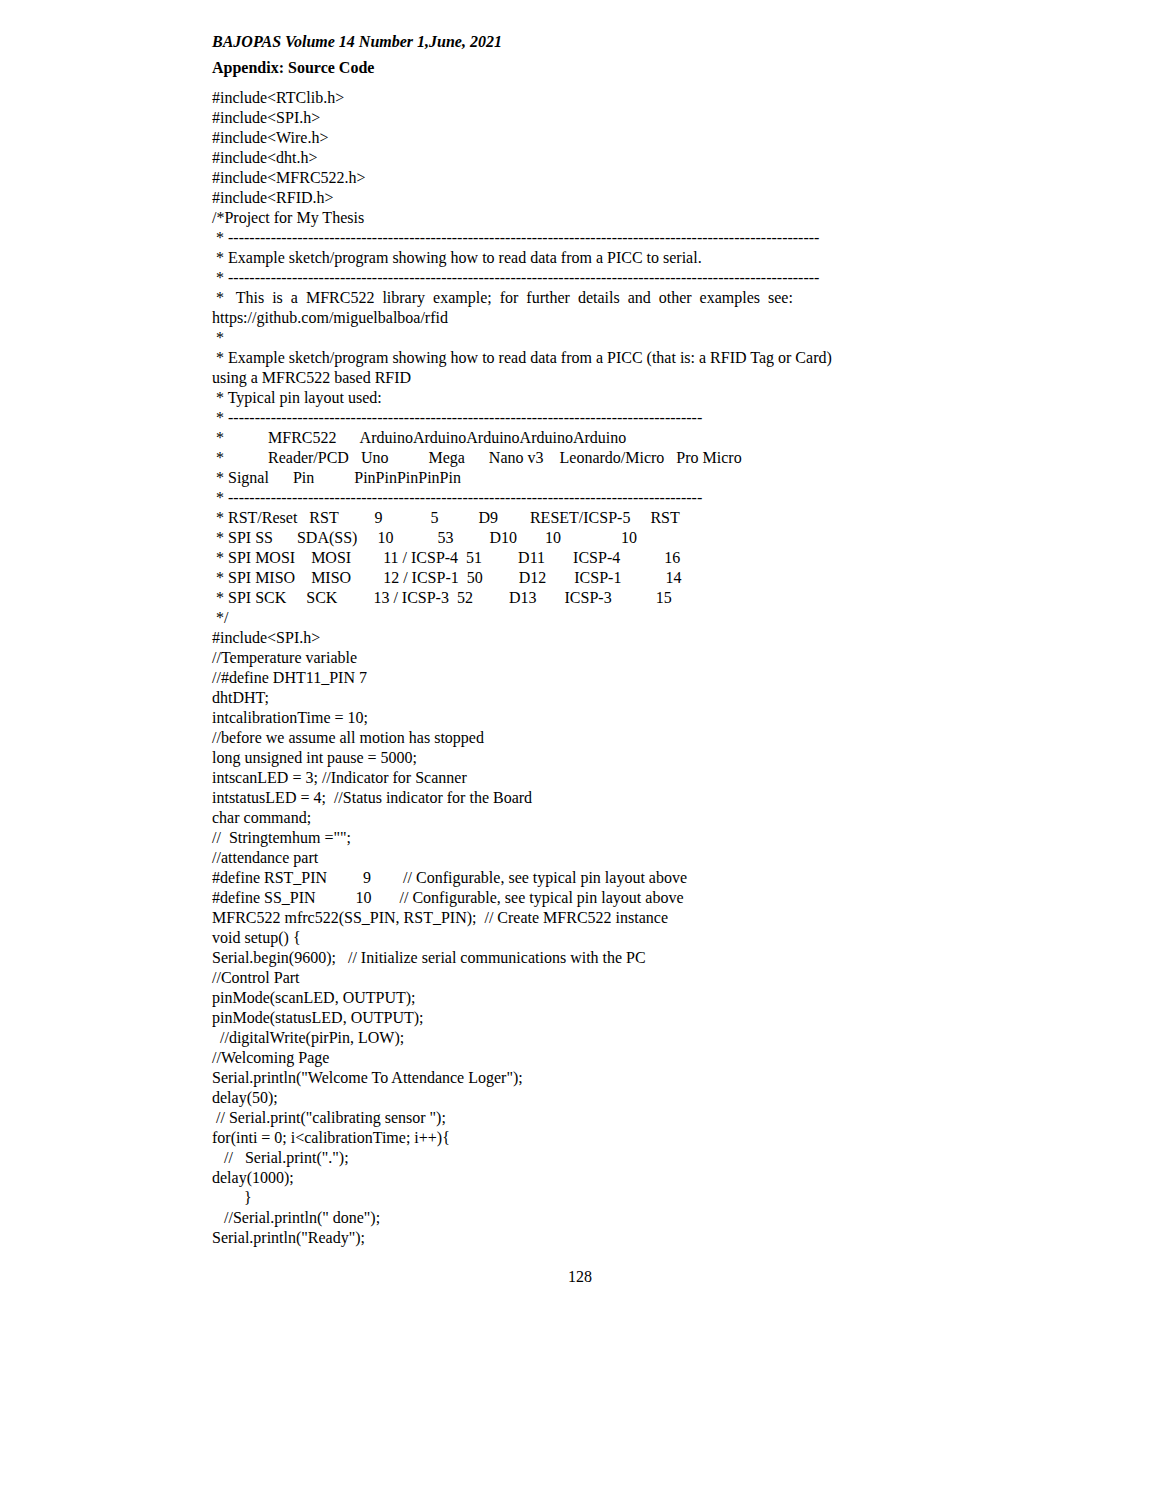BAJOPAS Volume 14 Number 1,June, 2021
Appendix: Source Code
#include<RTClib.h>
#include<SPI.h>
#include<Wire.h>
#include<dht.h>
#include<MFRC522.h>
#include<RFID.h>
/*Project for My Thesis
 * ---------------------------------------------------------------------------------------------------------------
 * Example sketch/program showing how to read data from a PICC to serial.
 * ---------------------------------------------------------------------------------------------------------------
 *   This  is  a  MFRC522  library  example;  for  further  details  and  other  examples  see:
https://github.com/miguelbalboa/rfid
 *
 * Example sketch/program showing how to read data from a PICC (that is: a RFID Tag or Card)
using a MFRC522 based RFID
 * Typical pin layout used:
 * -----------------------------------------------------------------------------------------
 *           MFRC522      ArduinoArduinoArduinoArduinoArduino
 *           Reader/PCD   Uno          Mega      Nano v3    Leonardo/Micro   Pro Micro
 * Signal      Pin          PinPinPinPinPin
 * -----------------------------------------------------------------------------------------
 * RST/Reset   RST         9            5          D9        RESET/ICSP-5     RST
 * SPI SS      SDA(SS)     10           53         D10       10               10
 * SPI MOSI    MOSI        11 / ICSP-4  51         D11       ICSP-4           16
 * SPI MISO    MISO        12 / ICSP-1  50         D12       ICSP-1           14
 * SPI SCK     SCK         13 / ICSP-3  52         D13       ICSP-3           15
 */
#include<SPI.h>
//Temperature variable
//#define DHT11_PIN 7
dhtDHT;
intcalibrationTime = 10;
//before we assume all motion has stopped
long unsigned int pause = 5000;
intscanLED = 3; //Indicator for Scanner
intstatusLED = 4;  //Status indicator for the Board
char command;
//  Stringtemhum ="";
//attendance part
#define RST_PIN         9        // Configurable, see typical pin layout above
#define SS_PIN          10       // Configurable, see typical pin layout above
MFRC522 mfrc522(SS_PIN, RST_PIN);  // Create MFRC522 instance
void setup() {
Serial.begin(9600);   // Initialize serial communications with the PC
//Control Part
pinMode(scanLED, OUTPUT);
pinMode(statusLED, OUTPUT);
  //digitalWrite(pirPin, LOW);
//Welcoming Page
Serial.println("Welcome To Attendance Loger");
delay(50);
 // Serial.print("calibrating sensor ");
for(inti = 0; i<calibrationTime; i++){
   //   Serial.print(".");
delay(1000);
        }
   //Serial.println(" done");
Serial.println("Ready");
128